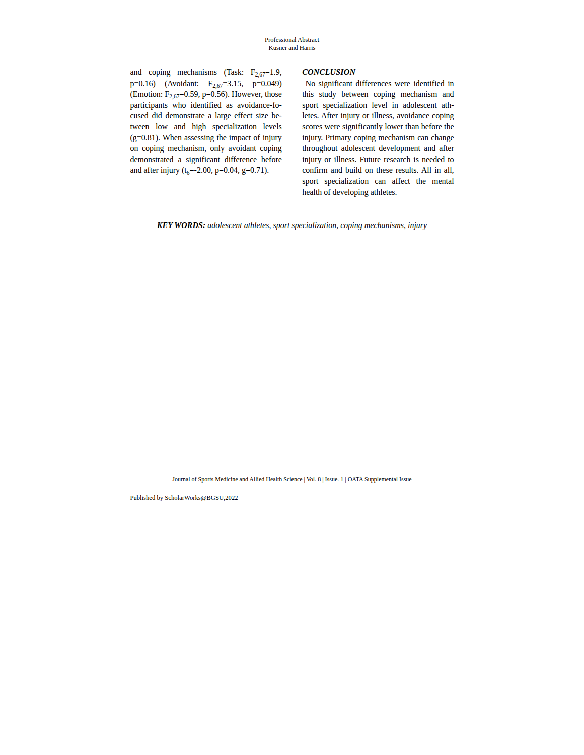Professional Abstract
Kusner and Harris
and coping mechanisms (Task: F2,67=1.9, p=0.16) (Avoidant: F2,67=3.15, p=0.049) (Emotion: F2,67=0.59, p=0.56). However, those participants who identified as avoidance-focused did demonstrate a large effect size between low and high specialization levels (g=0.81). When assessing the impact of injury on coping mechanism, only avoidant coping demonstrated a significant difference before and after injury (t6=-2.00, p=0.04, g=0.71).
CONCLUSION
No significant differences were identified in this study between coping mechanism and sport specialization level in adolescent athletes. After injury or illness, avoidance coping scores were significantly lower than before the injury. Primary coping mechanism can change throughout adolescent development and after injury or illness. Future research is needed to confirm and build on these results. All in all, sport specialization can affect the mental health of developing athletes.
KEY WORDS: adolescent athletes, sport specialization, coping mechanisms, injury
Journal of Sports Medicine and Allied Health Science | Vol. 8 | Issue. 1 | OATA Supplemental Issue
Published by ScholarWorks@BGSU,2022